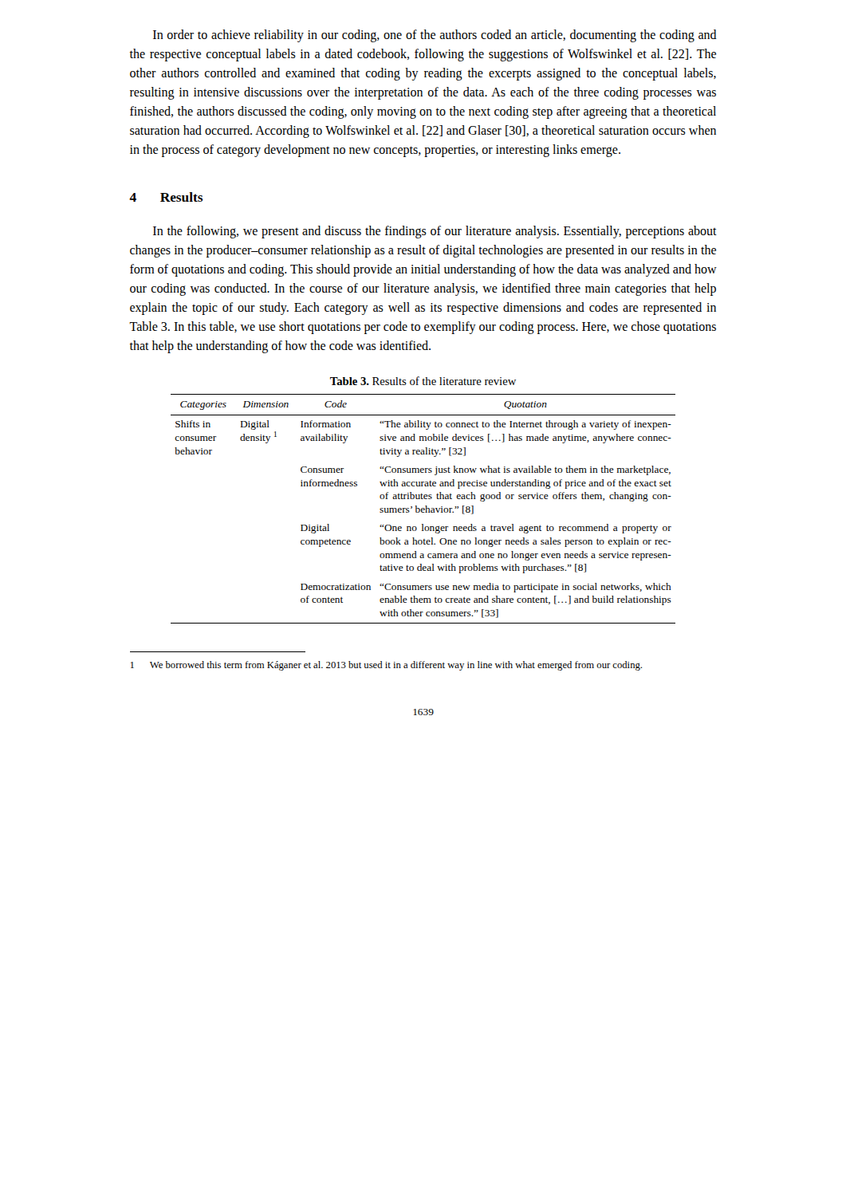In order to achieve reliability in our coding, one of the authors coded an article, documenting the coding and the respective conceptual labels in a dated codebook, following the suggestions of Wolfswinkel et al. [22]. The other authors controlled and examined that coding by reading the excerpts assigned to the conceptual labels, resulting in intensive discussions over the interpretation of the data. As each of the three coding processes was finished, the authors discussed the coding, only moving on to the next coding step after agreeing that a theoretical saturation had occurred. According to Wolfswinkel et al. [22] and Glaser [30], a theoretical saturation occurs when in the process of category development no new concepts, properties, or interesting links emerge.
4 Results
In the following, we present and discuss the findings of our literature analysis. Essentially, perceptions about changes in the producer–consumer relationship as a result of digital technologies are presented in our results in the form of quotations and coding. This should provide an initial understanding of how the data was analyzed and how our coding was conducted. In the course of our literature analysis, we identified three main categories that help explain the topic of our study. Each category as well as its respective dimensions and codes are represented in Table 3. In this table, we use short quotations per code to exemplify our coding process. Here, we chose quotations that help the understanding of how the code was identified.
Table 3. Results of the literature review
| Categories | Dimension | Code | Quotation |
| --- | --- | --- | --- |
| Shifts in consumer behavior | Digital density 1 | Information availability | “The ability to connect to the Internet through a variety of inexpensive and mobile devices […] has made anytime, anywhere connectivity a reality.” [32] |
| | | Consumer informedness | “Consumers just know what is available to them in the marketplace, with accurate and precise understanding of price and of the exact set of attributes that each good or service offers them, changing consumers’ behavior.” [8] |
| | | Digital competence | “One no longer needs a travel agent to recommend a property or book a hotel. One no longer needs a sales person to explain or recommend a camera and one no longer even needs a service representative to deal with problems with purchases.” [8] |
| | | Democratization of content | “Consumers use new media to participate in social networks, which enable them to create and share content, […] and build relationships with other consumers.” [33] |
1 We borrowed this term from Káganer et al. 2013 but used it in a different way in line with what emerged from our coding.
1639